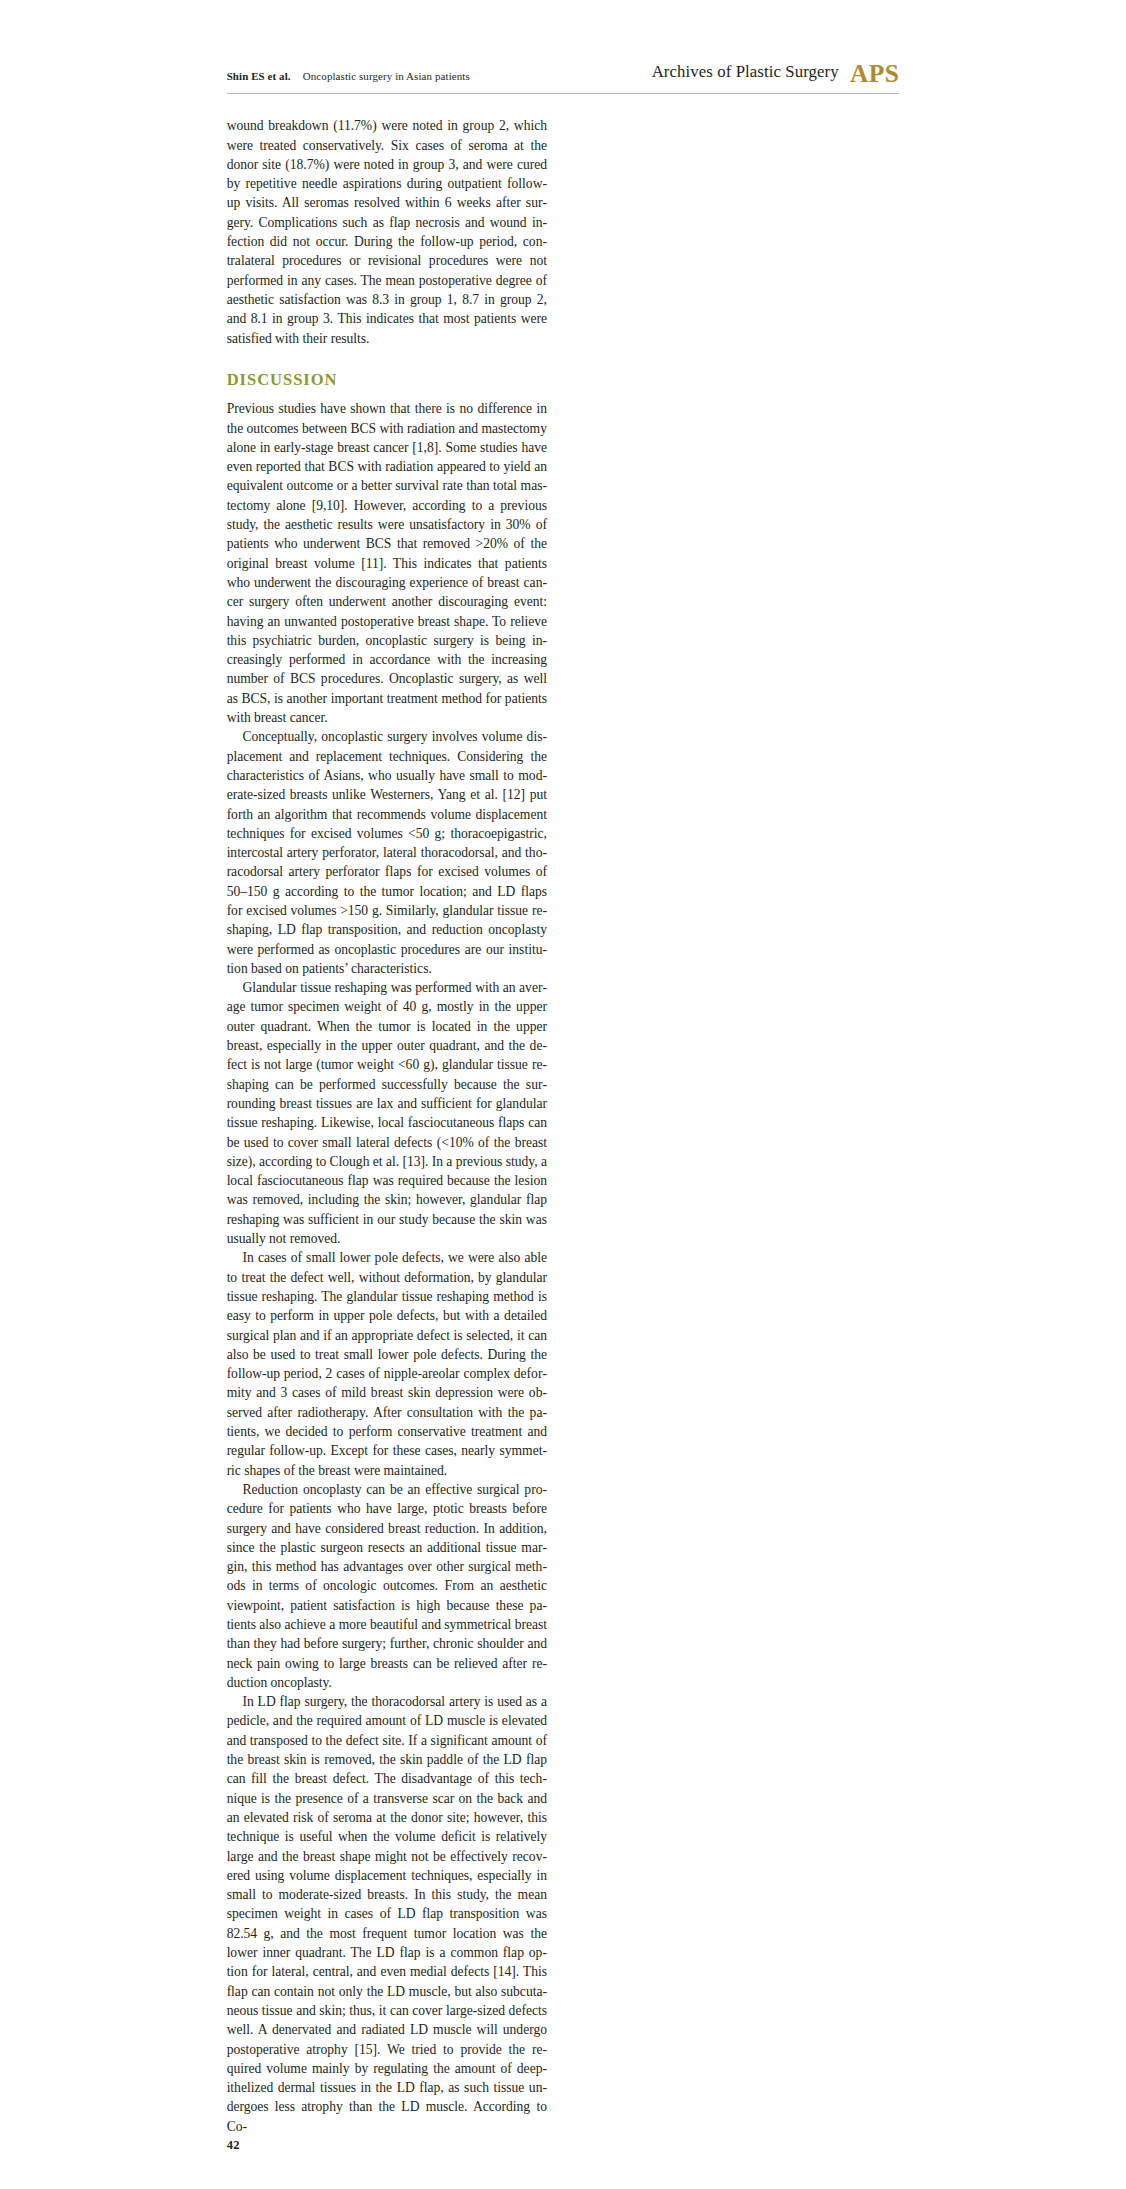Shin ES et al. Oncoplastic surgery in Asian patients
Archives of Plastic Surgery APS
wound breakdown (11.7%) were noted in group 2, which were treated conservatively. Six cases of seroma at the donor site (18.7%) were noted in group 3, and were cured by repetitive needle aspirations during outpatient follow-up visits. All seromas resolved within 6 weeks after surgery. Complications such as flap necrosis and wound infection did not occur. During the follow-up period, contralateral procedures or revisional procedures were not performed in any cases. The mean postoperative degree of aesthetic satisfaction was 8.3 in group 1, 8.7 in group 2, and 8.1 in group 3. This indicates that most patients were satisfied with their results.
DISCUSSION
Previous studies have shown that there is no difference in the outcomes between BCS with radiation and mastectomy alone in early-stage breast cancer [1,8]. Some studies have even reported that BCS with radiation appeared to yield an equivalent outcome or a better survival rate than total mastectomy alone [9,10]. However, according to a previous study, the aesthetic results were unsatisfactory in 30% of patients who underwent BCS that removed >20% of the original breast volume [11]. This indicates that patients who underwent the discouraging experience of breast cancer surgery often underwent another discouraging event: having an unwanted postoperative breast shape. To relieve this psychiatric burden, oncoplastic surgery is being increasingly performed in accordance with the increasing number of BCS procedures. Oncoplastic surgery, as well as BCS, is another important treatment method for patients with breast cancer.
Conceptually, oncoplastic surgery involves volume displacement and replacement techniques. Considering the characteristics of Asians, who usually have small to moderate-sized breasts unlike Westerners, Yang et al. [12] put forth an algorithm that recommends volume displacement techniques for excised volumes <50 g; thoracoepigastric, intercostal artery perforator, lateral thoracodorsal, and thoracodorsal artery perforator flaps for excised volumes of 50–150 g according to the tumor location; and LD flaps for excised volumes >150 g. Similarly, glandular tissue reshaping, LD flap transposition, and reduction oncoplasty were performed as oncoplastic procedures are our institution based on patients’ characteristics.
Glandular tissue reshaping was performed with an average tumor specimen weight of 40 g, mostly in the upper outer quadrant. When the tumor is located in the upper breast, especially in the upper outer quadrant, and the defect is not large (tumor weight <60 g), glandular tissue reshaping can be performed successfully because the surrounding breast tissues are lax and sufficient for glandular tissue reshaping. Likewise, local fasciocutaneous flaps can be used to cover small lateral defects (<10% of the breast size), according to Clough et al. [13]. In a previous study, a local fasciocutaneous flap was required because the lesion was removed, including the skin; however, glandular flap reshaping was sufficient in our study because the skin was usually not removed.
In cases of small lower pole defects, we were also able to treat the defect well, without deformation, by glandular tissue reshaping. The glandular tissue reshaping method is easy to perform in upper pole defects, but with a detailed surgical plan and if an appropriate defect is selected, it can also be used to treat small lower pole defects. During the follow-up period, 2 cases of nipple-areolar complex deformity and 3 cases of mild breast skin depression were observed after radiotherapy. After consultation with the patients, we decided to perform conservative treatment and regular follow-up. Except for these cases, nearly symmetric shapes of the breast were maintained.
Reduction oncoplasty can be an effective surgical procedure for patients who have large, ptotic breasts before surgery and have considered breast reduction. In addition, since the plastic surgeon resects an additional tissue margin, this method has advantages over other surgical methods in terms of oncologic outcomes. From an aesthetic viewpoint, patient satisfaction is high because these patients also achieve a more beautiful and symmetrical breast than they had before surgery; further, chronic shoulder and neck pain owing to large breasts can be relieved after reduction oncoplasty.
In LD flap surgery, the thoracodorsal artery is used as a pedicle, and the required amount of LD muscle is elevated and transposed to the defect site. If a significant amount of the breast skin is removed, the skin paddle of the LD flap can fill the breast defect. The disadvantage of this technique is the presence of a transverse scar on the back and an elevated risk of seroma at the donor site; however, this technique is useful when the volume deficit is relatively large and the breast shape might not be effectively recovered using volume displacement techniques, especially in small to moderate-sized breasts. In this study, the mean specimen weight in cases of LD flap transposition was 82.54 g, and the most frequent tumor location was the lower inner quadrant. The LD flap is a common flap option for lateral, central, and even medial defects [14]. This flap can contain not only the LD muscle, but also subcutaneous tissue and skin; thus, it can cover large-sized defects well. A denervated and radiated LD muscle will undergo postoperative atrophy [15]. We tried to provide the required volume mainly by regulating the amount of deepithelized dermal tissues in the LD flap, as such tissue undergoes less atrophy than the LD muscle. According to Co-
42